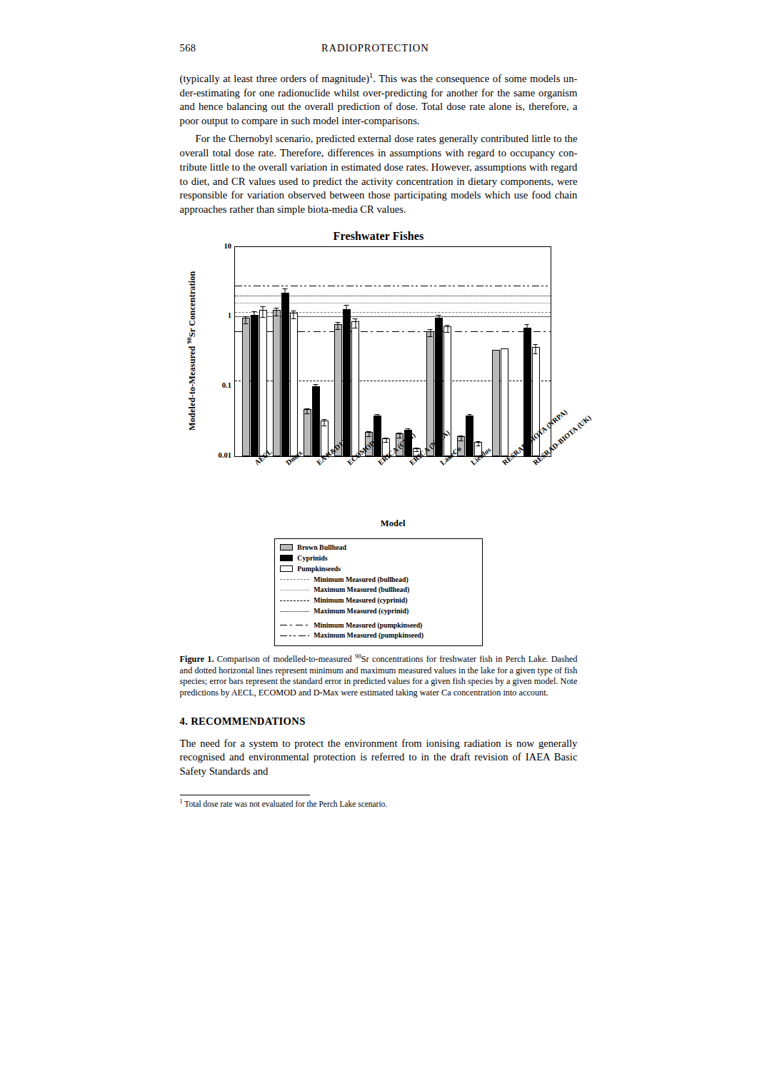568
RADIOPROTECTION
(typically at least three orders of magnitude)1. This was the consequence of some models under-estimating for one radionuclide whilst over-predicting for another for the same organism and hence balancing out the overall prediction of dose. Total dose rate alone is, therefore, a poor output to compare in such model inter-comparisons.
For the Chernobyl scenario, predicted external dose rates generally contributed little to the overall total dose rate. Therefore, differences in assumptions with regard to occupancy contribute little to the overall variation in estimated dose rates. However, assumptions with regard to diet, and CR values used to predict the activity concentration in dietary components, were responsible for variation observed between those participating models which use food chain approaches rather than simple biota-media CR values.
Freshwater Fishes
Modeled-to-Measured 90Sr Concentration
10
1
0.1
0.01
AECL
Dmax
EA R&D128
ECOMOD
ERICA (CEH)
ERICA (NRPA)
LakeCo
Lietdos
RESRAD-BIOTA (NRPA)
RESRAD-BIOTA (UK)
Model
Brown Bullhead
Cyprinids
Pumpkinseeds
Minimum Measured (bullhead)
Maximum Measured (bullhead)
Minimum Measured (cyprinid)
Maximum Measured (cyprinid)
Minimum Measured (pumpkinseed)
Maximum Measured (pumpkinseed)
Figure 1. Comparison of modelled-to-measured 90Sr concentrations for freshwater fish in Perch Lake. Dashed and dotted horizontal lines represent minimum and maximum measured values in the lake for a given type of fish species; error bars represent the standard error in predicted values for a given fish species by a given model. Note predictions by AECL, ECOMOD and D-Max were estimated taking water Ca concentration into account.
4. RECOMMENDATIONS
The need for a system to protect the environment from ionising radiation is now generally recognised and environmental protection is referred to in the draft revision of IAEA Basic Safety Standards and
1 Total dose rate was not evaluated for the Perch Lake scenario.